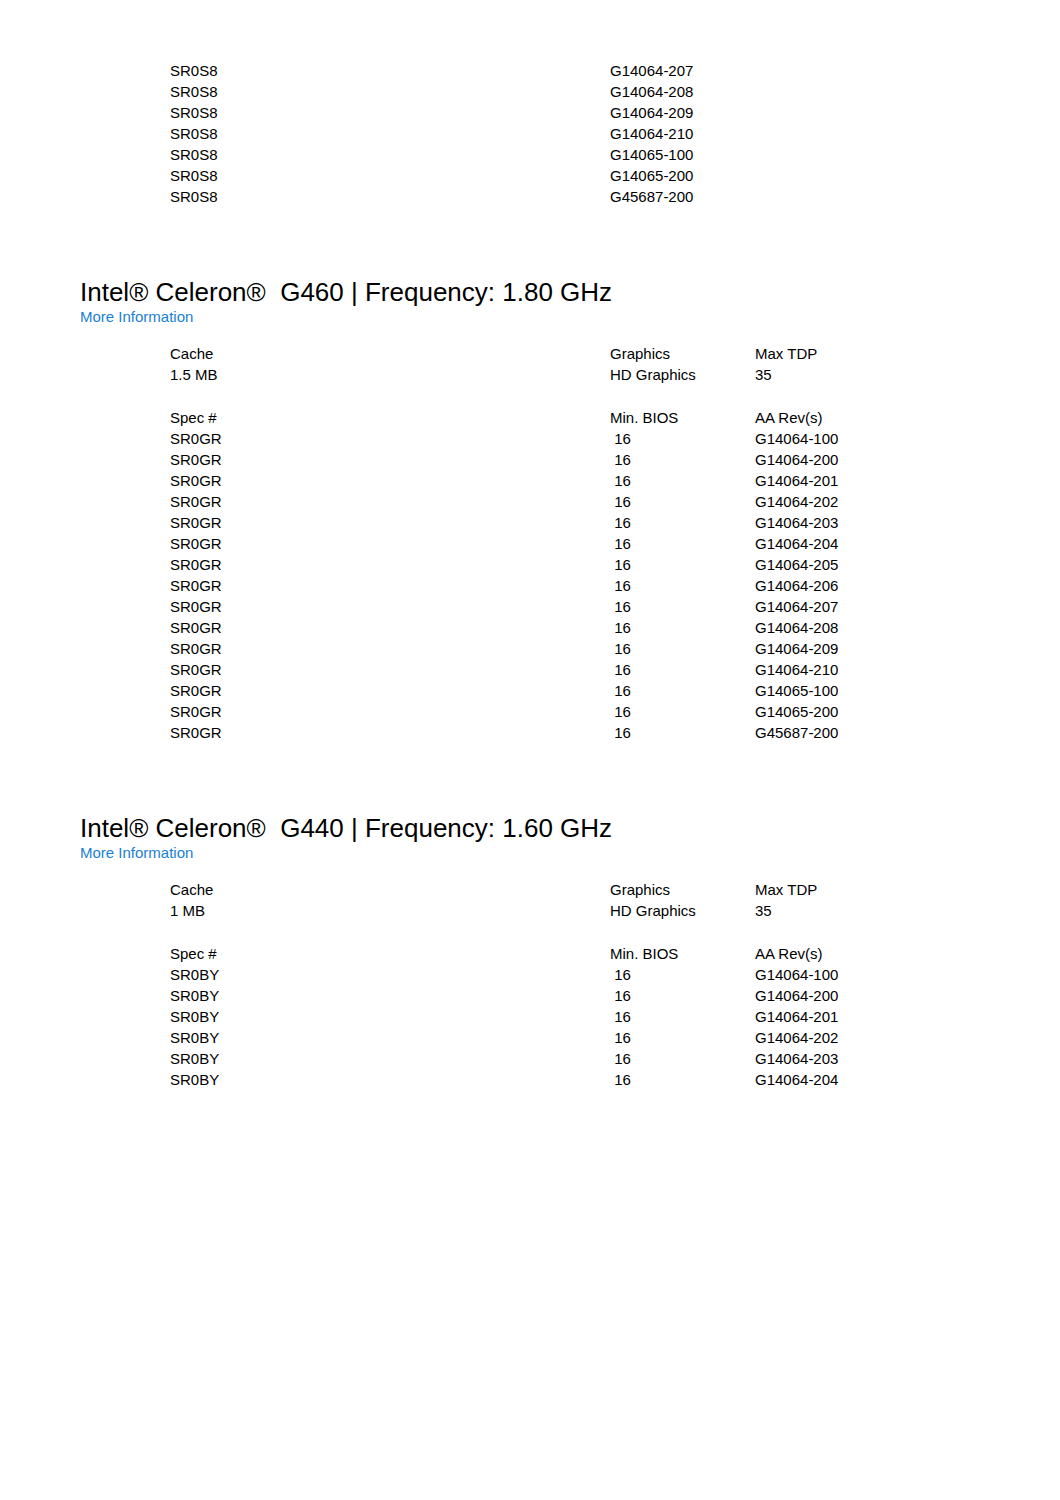| SR0S8 | G14064-207 |
| SR0S8 | G14064-208 |
| SR0S8 | G14064-209 |
| SR0S8 | G14064-210 |
| SR0S8 | G14065-100 |
| SR0S8 | G14065-200 |
| SR0S8 | G45687-200 |
Intel® Celeron® G460 | Frequency: 1.80 GHz
More Information
| Cache | Graphics | Max TDP |
| 1.5 MB | HD Graphics | 35 |
| Spec # | Min. BIOS | AA Rev(s) |
| SR0GR | 16 | G14064-100 |
| SR0GR | 16 | G14064-200 |
| SR0GR | 16 | G14064-201 |
| SR0GR | 16 | G14064-202 |
| SR0GR | 16 | G14064-203 |
| SR0GR | 16 | G14064-204 |
| SR0GR | 16 | G14064-205 |
| SR0GR | 16 | G14064-206 |
| SR0GR | 16 | G14064-207 |
| SR0GR | 16 | G14064-208 |
| SR0GR | 16 | G14064-209 |
| SR0GR | 16 | G14064-210 |
| SR0GR | 16 | G14065-100 |
| SR0GR | 16 | G14065-200 |
| SR0GR | 16 | G45687-200 |
Intel® Celeron® G440 | Frequency: 1.60 GHz
More Information
| Cache | Graphics | Max TDP |
| 1 MB | HD Graphics | 35 |
| Spec # | Min. BIOS | AA Rev(s) |
| SR0BY | 16 | G14064-100 |
| SR0BY | 16 | G14064-200 |
| SR0BY | 16 | G14064-201 |
| SR0BY | 16 | G14064-202 |
| SR0BY | 16 | G14064-203 |
| SR0BY | 16 | G14064-204 |